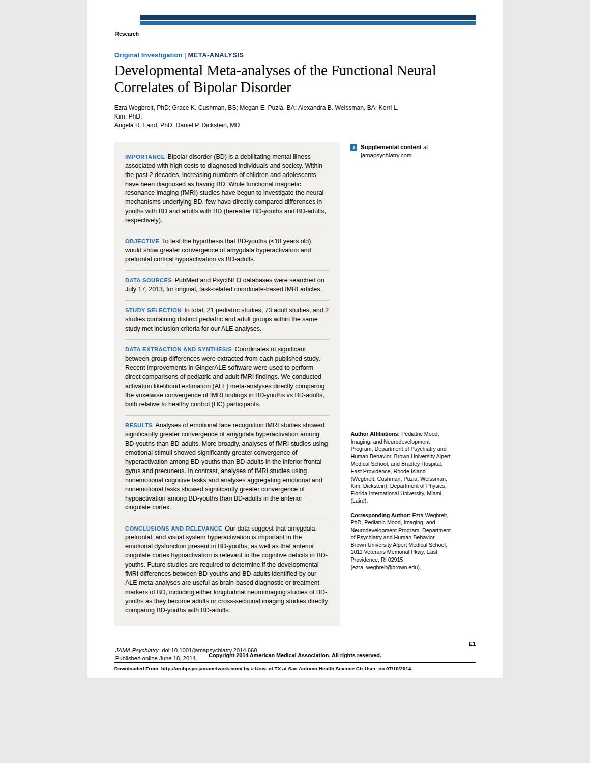Research
Original Investigation|META-ANALYSIS
Developmental Meta-analyses of the Functional Neural
Correlates of Bipolar Disorder
Ezra Wegbreit, PhD; Grace K. Cushman, BS; Megan E. Puzia, BA; Alexandra B. Weissman, BA; Kerri L. Kim, PhD;
Angela R. Laird, PhD; Daniel P. Dickstein, MD
IMPORTANCEBipolar disorder (BD) is a debilitating mental illness associated with high costs to diagnosed individuals and society. Within the past 2 decades, increasing numbers of children and adolescents have been diagnosed as having BD. While functional magnetic resonance imaging (fMRI) studies have begun to investigate the neural mechanisms underlying BD, few have directly compared differences in youths with BD and adults with BD (hereafter BD-youths and BD-adults, respectively).
OBJECTIVETo test the hypothesis that BD-youths (<18 years old) would show greater convergence of amygdala hyperactivation and prefrontal cortical hypoactivation vs BD-adults.
DATA SOURCESPubMed and PsycINFO databases were searched on July 17, 2013, for original, task-related coordinate-based fMRI articles.
STUDY SELECTIONIn total, 21 pediatric studies, 73 adult studies, and 2 studies containing distinct pediatric and adult groups within the same study met inclusion criteria for our ALE analyses.
DATA EXTRACTION AND SYNTHESISCoordinates of significant between-group differences were extracted from each published study. Recent improvements in GingerALE software were used to perform direct comparisons of pediatric and adult fMRI findings. We conducted activation likelihood estimation (ALE) meta-analyses directly comparing the voxelwise convergence of fMRI findings in BD-youths vs BD-adults, both relative to healthy control (HC) participants.
RESULTSAnalyses of emotional face recognition fMRI studies showed significantly greater convergence of amygdala hyperactivation among BD-youths than BD-adults. More broadly, analyses of fMRI studies using emotional stimuli showed significantly greater convergence of hyperactivation among BD-youths than BD-adults in the inferior frontal gyrus and precuneus. In contrast, analyses of fMRI studies using nonemotional cognitive tasks and analyses aggregating emotional and nonemotional tasks showed significantly greater convergence of hypoactivation among BD-youths than BD-adults in the anterior cingulate cortex.
CONCLUSIONS AND RELEVANCEOur data suggest that amygdala, prefrontal, and visual system hyperactivation is important in the emotional dysfunction present in BD-youths, as well as that anterior cingulate cortex hypoactivation is relevant to the cognitive deficits in BD-youths. Future studies are required to determine if the developmental fMRI differences between BD-youths and BD-adults identified by our ALE meta-analyses are useful as brain-based diagnostic or treatment markers of BD, including either longitudinal neuroimaging studies of BD-youths as they become adults or cross-sectional imaging studies directly comparing BD-youths with BD-adults.
JAMA Psychiatry. doi:10.1001/jamapsychiatry.2014.660
Published online June 18, 2014.
+
Supplemental content at jamapsychiatry.com
Author Affiliations: Pediatric Mood, Imaging, and Neurodevelopment Program, Department of Psychiatry and Human Behavior, Brown University Alpert Medical School, and Bradley Hospital, East Providence, Rhode Island (Wegbreit, Cushman, Puzia, Weissman, Kim, Dickstein); Department of Physics, Florida International University, Miami (Laird).
Corresponding Author: Ezra Wegbreit, PhD, Pediatric Mood, Imaging, and Neurodevelopment Program, Department of Psychiatry and Human Behavior, Brown University Alpert Medical School, 1011 Veterans Memorial Pkwy, East Providence, RI 02915 (ezra_wegbreit@brown.edu).
E1
Copyright 2014 American Medical Association. All rights reserved.
Downloaded From: http://archpsyc.jamanetwork.com/ by a Univ. of TX at San Antonio Health Science Ctr User on 07/10/2014